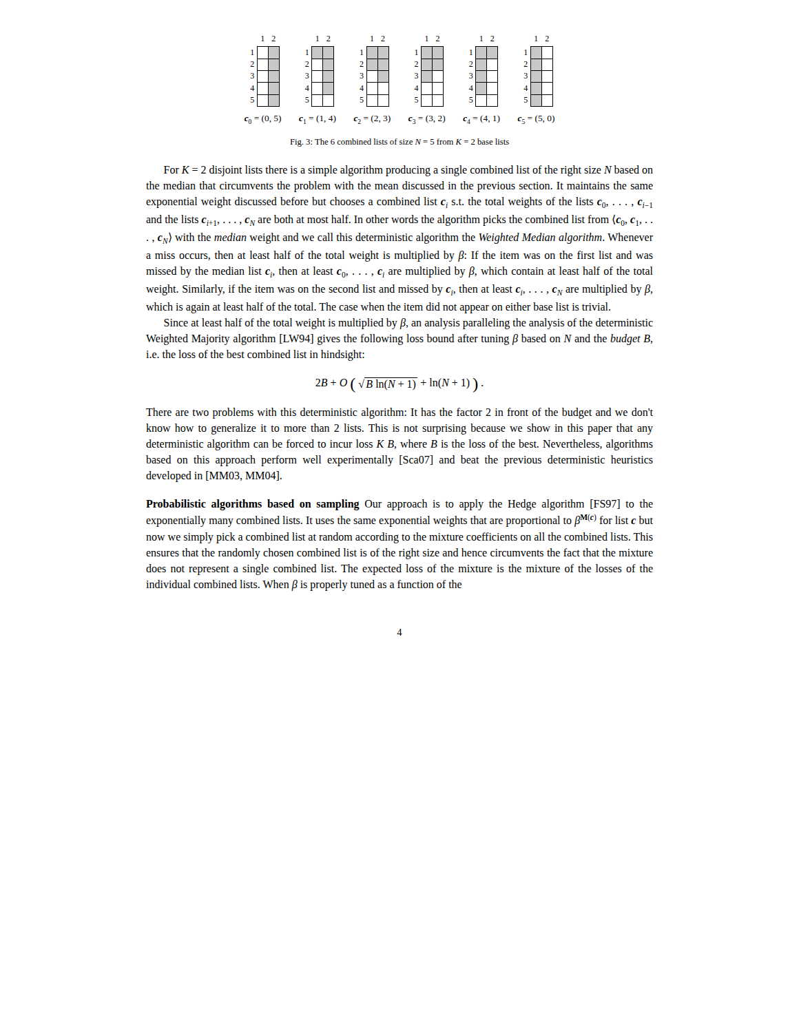| | 1 | 2 |
| --- | --- | --- |
| 1 | | |
| 2 | | |
| 3 | | |
| 4 | | |
| 5 | | |
c0 = (0, 5)
| | 1 | 2 |
| --- | --- | --- |
| 1 | | |
| 2 | | |
| 3 | | |
| 4 | | |
| 5 | | |
c1 = (1, 4)
| | 1 | 2 |
| --- | --- | --- |
| 1 | | |
| 2 | | |
| 3 | | |
| 4 | | |
| 5 | | |
c2 = (2, 3)
| | 1 | 2 |
| --- | --- | --- |
| 1 | | |
| 2 | | |
| 3 | | |
| 4 | | |
| 5 | | |
c3 = (3, 2)
| | 1 | 2 |
| --- | --- | --- |
| 1 | | |
| 2 | | |
| 3 | | |
| 4 | | |
| 5 | | |
c4 = (4, 1)
| | 1 | 2 |
| --- | --- | --- |
| 1 | | |
| 2 | | |
| 3 | | |
| 4 | | |
| 5 | | |
c5 = (5, 0)
Fig. 3: The 6 combined lists of size N = 5 from K = 2 base lists
For K = 2 disjoint lists there is a simple algorithm producing a single combined list of the right size N based on the median that circumvents the problem with the mean discussed in the previous section. It maintains the same exponential weight discussed before but chooses a combined list ci s.t. the total weights of the lists c0, . . . , ci−1 and the lists ci+1, . . . , cN are both at most half. In other words the algorithm picks the combined list from ⟨c0, c1, . . . , cN⟩ with the median weight and we call this deterministic algorithm the Weighted Median algorithm. Whenever a miss occurs, then at least half of the total weight is multiplied by β: If the item was on the first list and was missed by the median list ci, then at least c0, . . . , ci are multiplied by β, which contain at least half of the total weight. Similarly, if the item was on the second list and missed by ci, then at least ci, . . . , cN are multiplied by β, which is again at least half of the total. The case when the item did not appear on either base list is trivial.
Since at least half of the total weight is multiplied by β, an analysis paralleling the analysis of the deterministic Weighted Majority algorithm [LW94] gives the following loss bound after tuning β based on N and the budget B, i.e. the loss of the best combined list in hindsight:
2B + O ( √B ln(N + 1) + ln(N + 1) ) .
There are two problems with this deterministic algorithm: It has the factor 2 in front of the budget and we don't know how to generalize it to more than 2 lists. This is not surprising because we show in this paper that any deterministic algorithm can be forced to incur loss K B, where B is the loss of the best. Nevertheless, algorithms based on this approach perform well experimentally [Sca07] and beat the previous deterministic heuristics developed in [MM03, MM04].
Probabilistic algorithms based on sampling Our approach is to apply the Hedge algorithm [FS97] to the exponentially many combined lists. It uses the same exponential weights that are proportional to βM(c) for list c but now we simply pick a combined list at random according to the mixture coefficients on all the combined lists. This ensures that the randomly chosen combined list is of the right size and hence circumvents the fact that the mixture does not represent a single combined list. The expected loss of the mixture is the mixture of the losses of the individual combined lists. When β is properly tuned as a function of the
4